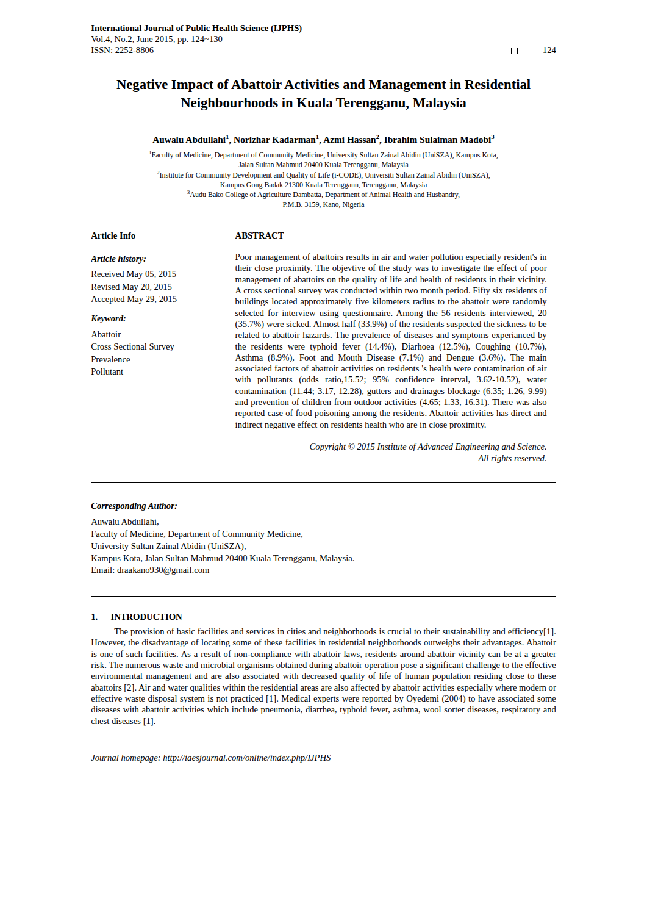International Journal of Public Health Science (IJPHS)
Vol.4, No.2, June 2015, pp. 124~130
ISSN: 2252-8806
124
Negative Impact of Abattoir Activities and Management in Residential Neighbourhoods in Kuala Terengganu, Malaysia
Auwalu Abdullahi1, Norizhar Kadarman1, Azmi Hassan2, Ibrahim Sulaiman Madobi3
1Faculty of Medicine, Department of Community Medicine, University Sultan Zainal Abidin (UniSZA), Kampus Kota,
Jalan Sultan Mahmud 20400 Kuala Terengganu, Malaysia
2Institute for Community Development and Quality of Life (i-CODE), Universiti Sultan Zainal Abidin (UniSZA),
Kampus Gong Badak 21300 Kuala Terengganu, Terengganu, Malaysia
3Audu Bako College of Agriculture Dambatta, Department of Animal Health and Husbandry,
P.M.B. 3159, Kano, Nigeria
Article Info
Article history:
Received May 05, 2015
Revised May 20, 2015
Accepted May 29, 2015
Keyword:
Abattoir
Cross Sectional Survey
Prevalence
Pollutant
ABSTRACT
Poor management of abattoirs results in air and water pollution especially resident's in their close proximity. The objevtive of the study was to investigate the effect of poor management of abattoirs on the quality of life and health of residents in their vicinity. A cross sectional survey was conducted within two month period. Fifty six residents of buildings located approximately five kilometers radius to the abattoir were randomly selected for interview using questionnaire. Among the 56 residents interviewed, 20 (35.7%) were sicked. Almost half (33.9%) of the residents suspected the sickness to be related to abattoir hazards. The prevalence of diseases and symptoms experianced by the residents were typhoid fever (14.4%), Diarhoea (12.5%), Coughing (10.7%), Asthma (8.9%), Foot and Mouth Disease (7.1%) and Dengue (3.6%). The main associated factors of abattoir activities on residents 's health were contamination of air with pollutants (odds ratio,15.52; 95% confidence interval, 3.62-10.52), water contamination (11.44; 3.17, 12.28), gutters and drainages blockage (6.35; 1.26, 9.99) and prevention of children from outdoor activities (4.65; 1.33, 16.31). There was also reported case of food poisoning among the residents. Abattoir activities has direct and indirect negative effect on residents health who are in close proximity.
Copyright © 2015 Institute of Advanced Engineering and Science.
All rights reserved.
Corresponding Author:
Auwalu Abdullahi,
Faculty of Medicine, Department of Community Medicine,
University Sultan Zainal Abidin (UniSZA),
Kampus Kota, Jalan Sultan Mahmud 20400 Kuala Terengganu, Malaysia.
Email: draakano930@gmail.com
1. INTRODUCTION
The provision of basic facilities and services in cities and neighborhoods is crucial to their sustainability and efficiency[1]. However, the disadvantage of locating some of these facilities in residential neighborhoods outweighs their advantages. Abattoir is one of such facilities. As a result of non-compliance with abattoir laws, residents around abattoir vicinity can be at a greater risk. The numerous waste and microbial organisms obtained during abattoir operation pose a significant challenge to the effective environmental management and are also associated with decreased quality of life of human population residing close to these abattoirs [2]. Air and water qualities within the residential areas are also affected by abattoir activities especially where modern or effective waste disposal system is not practiced [1]. Medical experts were reported by Oyedemi (2004) to have associated some diseases with abattoir activities which include pneumonia, diarrhea, typhoid fever, asthma, wool sorter diseases, respiratory and chest diseases [1].
Journal homepage: http://iaesjournal.com/online/index.php/IJPHS